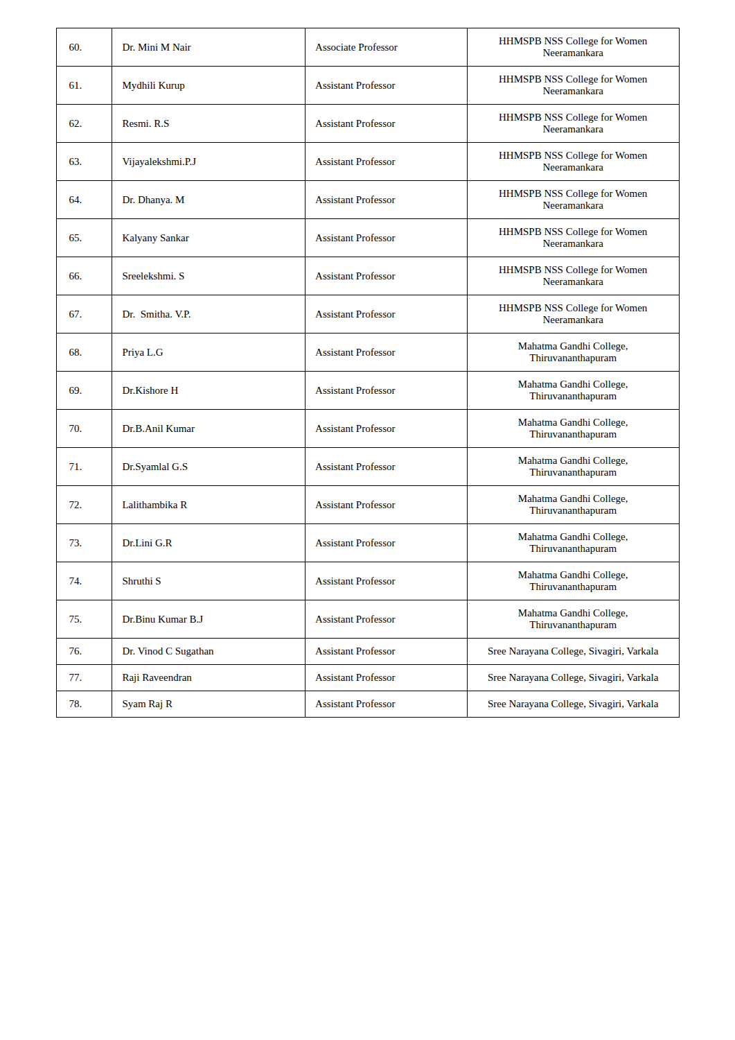| 60. | Dr. Mini M Nair | Associate Professor | HHMSPB NSS College for Women Neeramankara |
| 61. | Mydhili Kurup | Assistant Professor | HHMSPB NSS College for Women Neeramankara |
| 62. | Resmi. R.S | Assistant Professor | HHMSPB NSS College for Women Neeramankara |
| 63. | Vijayalekshmi.P.J | Assistant Professor | HHMSPB NSS College for Women Neeramankara |
| 64. | Dr. Dhanya. M | Assistant Professor | HHMSPB NSS College for Women Neeramankara |
| 65. | Kalyany Sankar | Assistant Professor | HHMSPB NSS College for Women Neeramankara |
| 66. | Sreelekshmi. S | Assistant Professor | HHMSPB NSS College for Women Neeramankara |
| 67. | Dr. Smitha. V.P. | Assistant Professor | HHMSPB NSS College for Women Neeramankara |
| 68. | Priya L.G | Assistant Professor | Mahatma Gandhi College, Thiruvananthapuram |
| 69. | Dr.Kishore H | Assistant Professor | Mahatma Gandhi College, Thiruvananthapuram |
| 70. | Dr.B.Anil Kumar | Assistant Professor | Mahatma Gandhi College, Thiruvananthapuram |
| 71. | Dr.Syamlal G.S | Assistant Professor | Mahatma Gandhi College, Thiruvananthapuram |
| 72. | Lalithambika R | Assistant Professor | Mahatma Gandhi College, Thiruvananthapuram |
| 73. | Dr.Lini G.R | Assistant Professor | Mahatma Gandhi College, Thiruvananthapuram |
| 74. | Shruthi S | Assistant Professor | Mahatma Gandhi College, Thiruvananthapuram |
| 75. | Dr.Binu Kumar B.J | Assistant Professor | Mahatma Gandhi College, Thiruvananthapuram |
| 76. | Dr. Vinod C Sugathan | Assistant Professor | Sree Narayana College, Sivagiri, Varkala |
| 77. | Raji Raveendran | Assistant Professor | Sree Narayana College, Sivagiri, Varkala |
| 78. | Syam Raj R | Assistant Professor | Sree Narayana College, Sivagiri, Varkala |